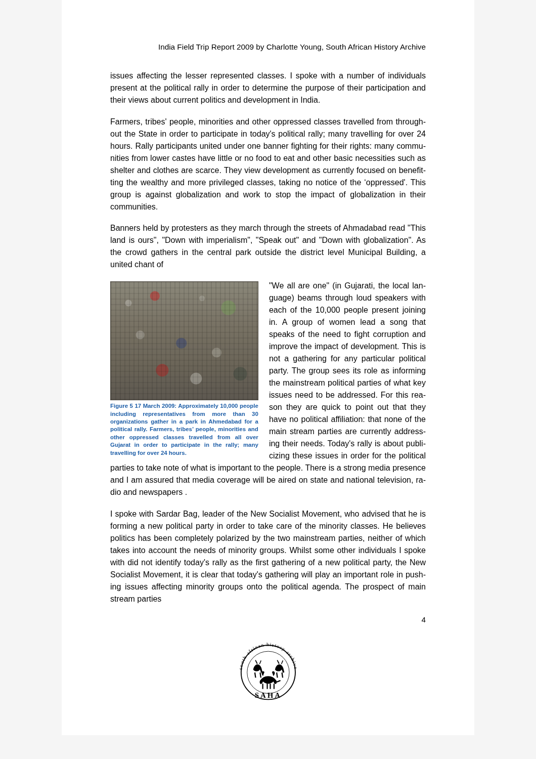India Field Trip Report 2009 by Charlotte Young, South African History Archive
issues affecting the lesser represented classes. I spoke with a number of individuals present at the political rally in order to determine the purpose of their participation and their views about current politics and development in India.
Farmers, tribes' people, minorities and other oppressed classes travelled from throughout the State in order to participate in today's political rally; many travelling for over 24 hours. Rally participants united under one banner fighting for their rights: many communities from lower castes have little or no food to eat and other basic necessities such as shelter and clothes are scarce. They view development as currently focused on benefitting the wealthy and more privileged classes, taking no notice of the ‘oppressed'. This group is against globalization and work to stop the impact of globalization in their communities.
Banners held by protesters as they march through the streets of Ahmadabad read "This land is ours", "Down with imperialism", "Speak out" and "Down with globalization". As the crowd gathers in the central park outside the district level Municipal Building, a united chant of
Figure 5 17 March 2009: Approximately 10,000 people including representatives from more than 30 organizations gather in a park in Ahmedabad for a political rally. Farmers, tribes’ people, minorities and other oppressed classes travelled from all over Gujarat in order to participate in the rally; many travelling for over 24 hours.
"We all are one" (in Gujarati, the local language) beams through loud speakers with each of the 10,000 people present joining in. A group of women lead a song that speaks of the need to fight corruption and improve the impact of development. This is not a gathering for any particular political party. The group sees its role as informing the mainstream political parties of what key issues need to be addressed. For this reason they are quick to point out that they have no political affiliation: that none of the main stream parties are currently addressing their needs. Today's rally is about publicizing these issues in order for the political parties to take note of what is important to the people. There is a strong media presence and I am assured that media coverage will be aired on state and national television, radio and newspapers .
I spoke with Sardar Bag, leader of the New Socialist Movement, who advised that he is forming a new political party in order to take care of the minority classes. He believes politics has been completely polarized by the two mainstream parties, neither of which takes into account the needs of minority groups. Whilst some other individuals I spoke with did not identify today's rally as the first gathering of a new political party, the New Socialist Movement, it is clear that today's gathering will play an important role in pushing issues affecting minority groups onto the political agenda. The prospect of main stream parties
4
south african history archive SAHA